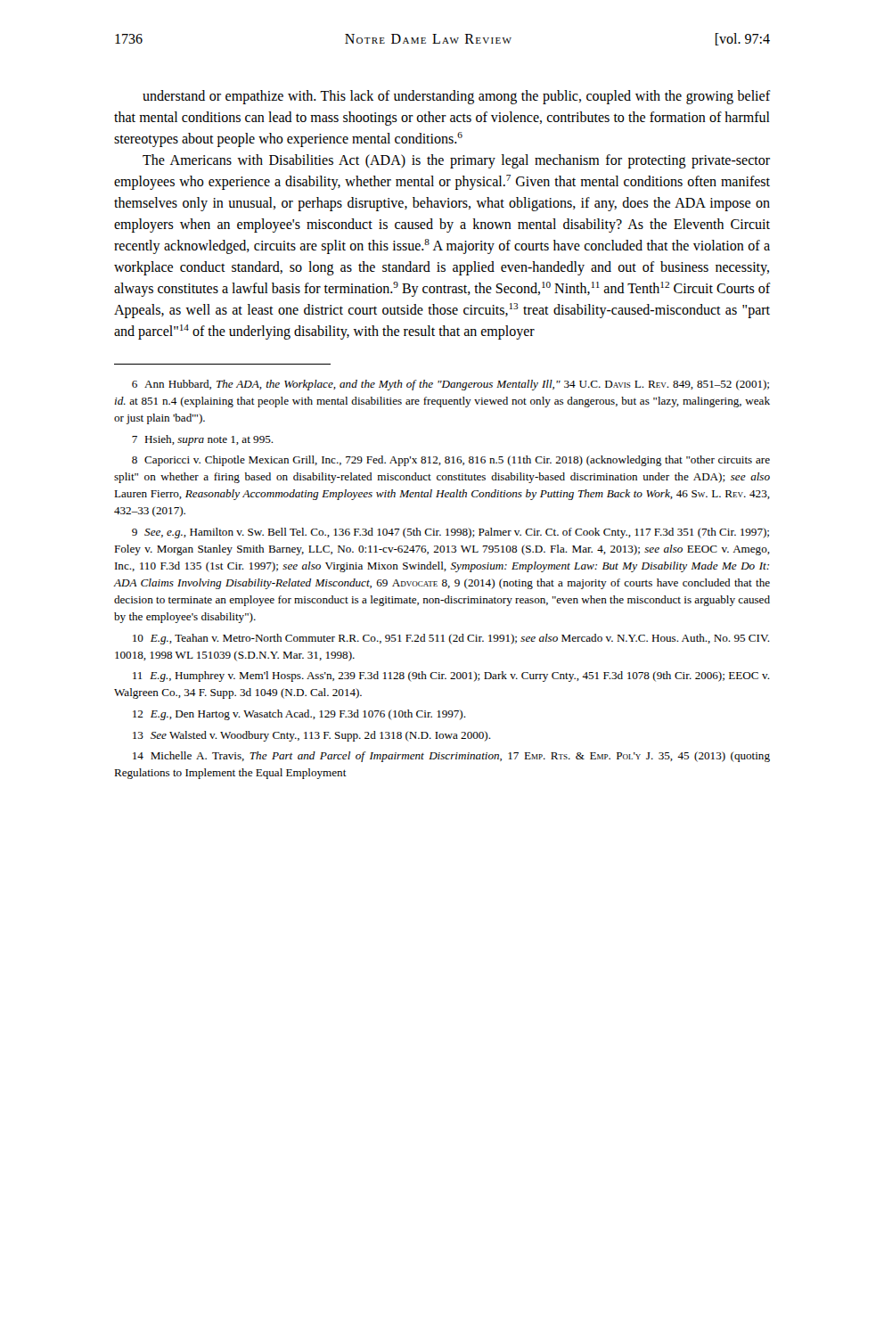1736 Notre Dame Law Review [vol. 97:4
understand or empathize with. This lack of understanding among the public, coupled with the growing belief that mental conditions can lead to mass shootings or other acts of violence, contributes to the formation of harmful stereotypes about people who experience mental conditions.6
The Americans with Disabilities Act (ADA) is the primary legal mechanism for protecting private-sector employees who experience a disability, whether mental or physical.7 Given that mental conditions often manifest themselves only in unusual, or perhaps disruptive, behaviors, what obligations, if any, does the ADA impose on employers when an employee's misconduct is caused by a known mental disability? As the Eleventh Circuit recently acknowledged, circuits are split on this issue.8 A majority of courts have concluded that the violation of a workplace conduct standard, so long as the standard is applied even-handedly and out of business necessity, always constitutes a lawful basis for termination.9 By contrast, the Second,10 Ninth,11 and Tenth12 Circuit Courts of Appeals, as well as at least one district court outside those circuits,13 treat disability-caused-misconduct as "part and parcel"14 of the underlying disability, with the result that an employer
6 Ann Hubbard, The ADA, the Workplace, and the Myth of the "Dangerous Mentally Ill," 34 U.C. Davis L. Rev. 849, 851–52 (2001); id. at 851 n.4 (explaining that people with mental disabilities are frequently viewed not only as dangerous, but as "lazy, malingering, weak or just plain 'bad'").
7 Hsieh, supra note 1, at 995.
8 Caporicci v. Chipotle Mexican Grill, Inc., 729 Fed. App'x 812, 816, 816 n.5 (11th Cir. 2018) (acknowledging that "other circuits are split" on whether a firing based on disability-related misconduct constitutes disability-based discrimination under the ADA); see also Lauren Fierro, Reasonably Accommodating Employees with Mental Health Conditions by Putting Them Back to Work, 46 Sw. L. Rev. 423, 432–33 (2017).
9 See, e.g., Hamilton v. Sw. Bell Tel. Co., 136 F.3d 1047 (5th Cir. 1998); Palmer v. Cir. Ct. of Cook Cnty., 117 F.3d 351 (7th Cir. 1997); Foley v. Morgan Stanley Smith Barney, LLC, No. 0:11-cv-62476, 2013 WL 795108 (S.D. Fla. Mar. 4, 2013); see also EEOC v. Amego, Inc., 110 F.3d 135 (1st Cir. 1997); see also Virginia Mixon Swindell, Symposium: Employment Law: But My Disability Made Me Do It: ADA Claims Involving Disability-Related Misconduct, 69 Advocate 8, 9 (2014) (noting that a majority of courts have concluded that the decision to terminate an employee for misconduct is a legitimate, non-discriminatory reason, "even when the misconduct is arguably caused by the employee's disability").
10 E.g., Teahan v. Metro-North Commuter R.R. Co., 951 F.2d 511 (2d Cir. 1991); see also Mercado v. N.Y.C. Hous. Auth., No. 95 CIV. 10018, 1998 WL 151039 (S.D.N.Y. Mar. 31, 1998).
11 E.g., Humphrey v. Mem'l Hosps. Ass'n, 239 F.3d 1128 (9th Cir. 2001); Dark v. Curry Cnty., 451 F.3d 1078 (9th Cir. 2006); EEOC v. Walgreen Co., 34 F. Supp. 3d 1049 (N.D. Cal. 2014).
12 E.g., Den Hartog v. Wasatch Acad., 129 F.3d 1076 (10th Cir. 1997).
13 See Walsted v. Woodbury Cnty., 113 F. Supp. 2d 1318 (N.D. Iowa 2000).
14 Michelle A. Travis, The Part and Parcel of Impairment Discrimination, 17 Emp. Rts. & Emp. Pol'y J. 35, 45 (2013) (quoting Regulations to Implement the Equal Employment